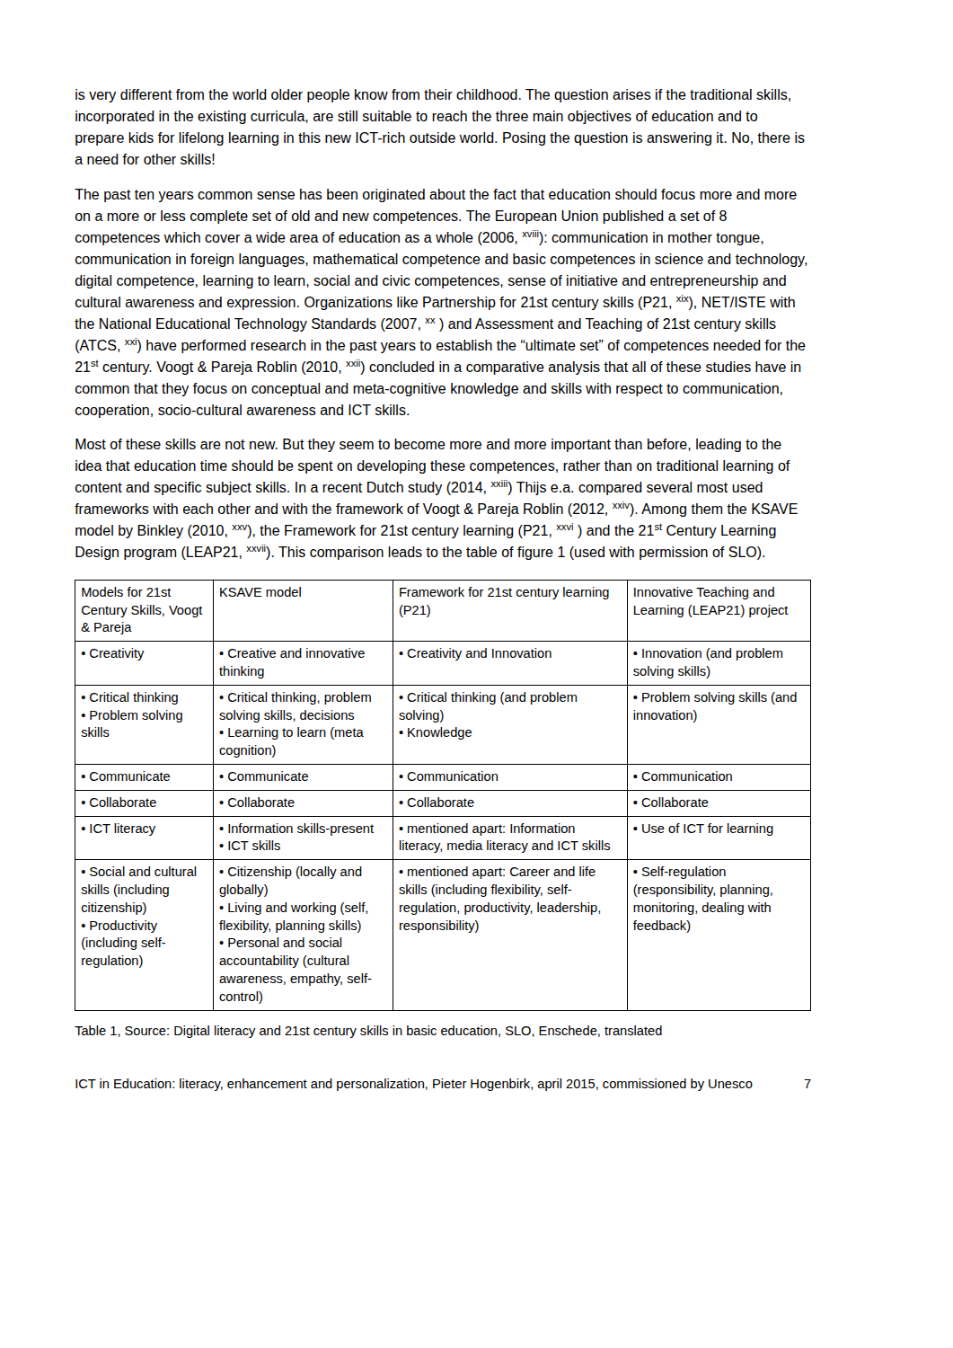is very different from the world older people know from their childhood. The question arises if the traditional skills, incorporated in the existing curricula, are still suitable to reach the three main objectives of education and to prepare kids for lifelong learning in this new ICT-rich outside world. Posing the question is answering it. No, there is a need for other skills!
The past ten years common sense has been originated about the fact that education should focus more and more on a more or less complete set of old and new competences. The European Union published a set of 8 competences which cover a wide area of education as a whole (2006, xviii): communication in mother tongue, communication in foreign languages, mathematical competence and basic competences in science and technology, digital competence, learning to learn, social and civic competences, sense of initiative and entrepreneurship and cultural awareness and expression. Organizations like Partnership for 21st century skills (P21, xix), NET/ISTE with the National Educational Technology Standards (2007, xx ) and Assessment and Teaching of 21st century skills (ATCS, xxi) have performed research in the past years to establish the “ultimate set” of competences needed for the 21st century. Voogt & Pareja Roblin (2010, xxii) concluded in a comparative analysis that all of these studies have in common that they focus on conceptual and meta-cognitive knowledge and skills with respect to communication, cooperation, socio-cultural awareness and ICT skills.
Most of these skills are not new. But they seem to become more and more important than before, leading to the idea that education time should be spent on developing these competences, rather than on traditional learning of content and specific subject skills. In a recent Dutch study (2014, xxiii) Thijs e.a. compared several most used frameworks with each other and with the framework of Voogt & Pareja Roblin (2012, xxiv). Among them the KSAVE model by Binkley (2010, xxv), the Framework for 21st century learning (P21, xxvi ) and the 21st Century Learning Design program (LEAP21, xxvii). This comparison leads to the table of figure 1 (used with permission of SLO).
| Models for 21st Century Skills, Voogt & Pareja | KSAVE model | Framework for 21st century learning (P21) | Innovative Teaching and Learning (LEAP21) project |
| • Creativity | • Creative and innovative thinking | • Creativity and Innovation | • Innovation (and problem solving skills) |
| • Critical thinking • Problem solving skills | • Critical thinking, problem solving skills, decisions • Learning to learn (meta cognition) | • Critical thinking (and problem solving) • Knowledge | • Problem solving skills (and innovation) |
| • Communicate | • Communicate | • Communication | • Communication |
| • Collaborate | • Collaborate | • Collaborate | • Collaborate |
| • ICT literacy | • Information skills-present • ICT skills | • mentioned apart: Information literacy, media literacy and ICT skills | • Use of ICT for learning |
| • Social and cultural skills (including citizenship) • Productivity (including self-regulation) | • Citizenship (locally and globally) • Living and working (self, flexibility, planning skills) • Personal and social accountability (cultural awareness, empathy, self-control) | • mentioned apart: Career and life skills (including flexibility, self-regulation, productivity, leadership, responsibility) | • Self-regulation (responsibility, planning, monitoring, dealing with feedback) |
Table 1, Source: Digital literacy and 21st century skills in basic education, SLO, Enschede, translated
ICT in Education: literacy, enhancement and personalization, Pieter Hogenbirk, april 2015, commissioned by Unesco 7